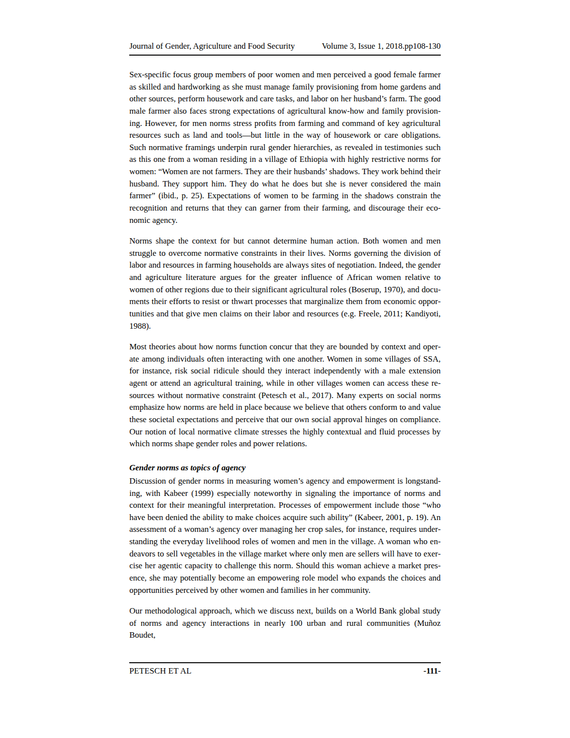Journal of Gender, Agriculture and Food Security
Volume 3, Issue 1, 2018.pp108-130
Sex-specific focus group members of poor women and men perceived a good female farmer as skilled and hardworking as she must manage family provisioning from home gardens and other sources, perform housework and care tasks, and labor on her husband’s farm. The good male farmer also faces strong expectations of agricultural know-how and family provisioning. However, for men norms stress profits from farming and command of key agricultural resources such as land and tools—but little in the way of housework or care obligations. Such normative framings underpin rural gender hierarchies, as revealed in testimonies such as this one from a woman residing in a village of Ethiopia with highly restrictive norms for women: “Women are not farmers. They are their husbands’ shadows. They work behind their husband. They support him. They do what he does but she is never considered the main farmer” (ibid., p. 25). Expectations of women to be farming in the shadows constrain the recognition and returns that they can garner from their farming, and discourage their economic agency.
Norms shape the context for but cannot determine human action. Both women and men struggle to overcome normative constraints in their lives. Norms governing the division of labor and resources in farming households are always sites of negotiation. Indeed, the gender and agriculture literature argues for the greater influence of African women relative to women of other regions due to their significant agricultural roles (Boserup, 1970), and documents their efforts to resist or thwart processes that marginalize them from economic opportunities and that give men claims on their labor and resources (e.g. Freele, 2011; Kandiyoti, 1988).
Most theories about how norms function concur that they are bounded by context and operate among individuals often interacting with one another. Women in some villages of SSA, for instance, risk social ridicule should they interact independently with a male extension agent or attend an agricultural training, while in other villages women can access these resources without normative constraint (Petesch et al., 2017). Many experts on social norms emphasize how norms are held in place because we believe that others conform to and value these societal expectations and perceive that our own social approval hinges on compliance. Our notion of local normative climate stresses the highly contextual and fluid processes by which norms shape gender roles and power relations.
Gender norms as topics of agency
Discussion of gender norms in measuring women’s agency and empowerment is longstanding, with Kabeer (1999) especially noteworthy in signaling the importance of norms and context for their meaningful interpretation. Processes of empowerment include those “who have been denied the ability to make choices acquire such ability” (Kabeer, 2001, p. 19). An assessment of a woman’s agency over managing her crop sales, for instance, requires understanding the everyday livelihood roles of women and men in the village. A woman who endeavors to sell vegetables in the village market where only men are sellers will have to exercise her agentic capacity to challenge this norm. Should this woman achieve a market presence, she may potentially become an empowering role model who expands the choices and opportunities perceived by other women and families in her community.
Our methodological approach, which we discuss next, builds on a World Bank global study of norms and agency interactions in nearly 100 urban and rural communities (Muñoz Boudet,
PETESCH ET AL
-111-